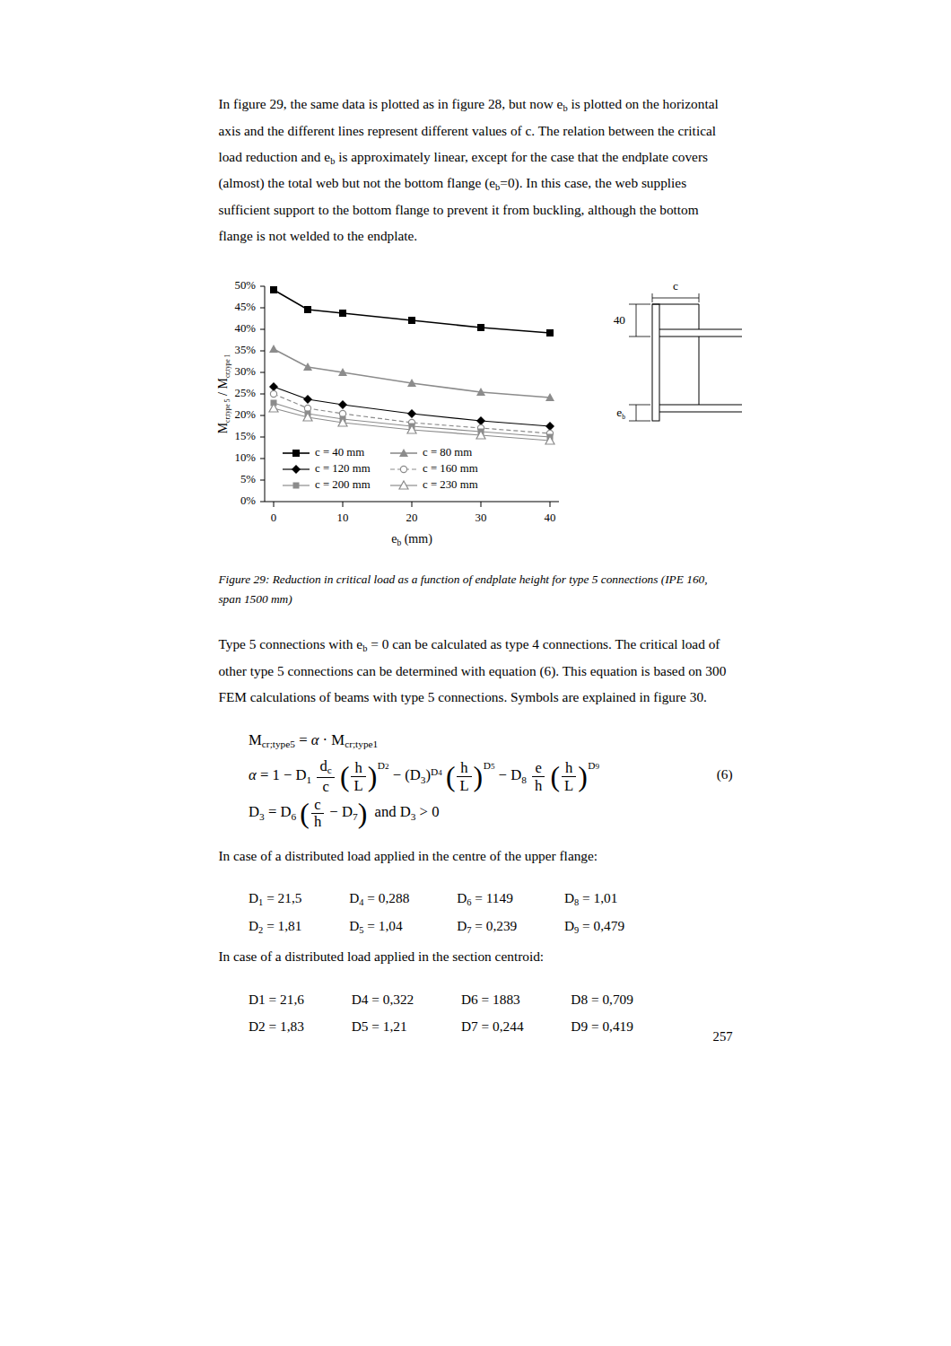In figure 29, the same data is plotted as in figure 28, but now eb is plotted on the horizontal axis and the different lines represent different values of c. The relation between the critical load reduction and eb is approximately linear, except for the case that the endplate covers (almost) the total web but not the bottom flange (eb=0). In this case, the web supplies sufficient support to the bottom flange to prevent it from buckling, although the bottom flange is not welded to the endplate.
0% 5% 10% 15% 20% 25% 30% 35% 40% 45% 50% 0 10 20 30 40 eb (mm) Mcr;type 5 / Mcr;type 1 c = 40 mm c = 80 mm c = 120 mm c = 160 mm c = 200 mm c = 230 mm c 40 eb
Figure 29: Reduction in critical load as a function of endplate height for type 5 connections (IPE 160, span 1500 mm)
Type 5 connections with eb = 0 can be calculated as type 4 connections. The critical load of other type 5 connections can be determined with equation (6). This equation is based on 300 FEM calculations of beams with type 5 connections. Symbols are explained in figure 30.
Mcr;type5 = α · Mcr;type1
α = 1 − D1 dc c (hL) D2 − (D3)D4 (hL) D5 − D8 eh (hL) D9
D3 = D6 (ch − D7) and D3 > 0
(6)
In case of a distributed load applied in the centre of the upper flange:
| D 1 = 21,5 | D 4 = 0,288 | D 6 = 1149 | D 8 = 1,01 |
| D 2 = 1,81 | D 5 = 1,04 | D 7 = 0,239 | D 9 = 0,479 |
In case of a distributed load applied in the section centroid:
| D1 = 21,6 | D4 = 0,322 | D6 = 1883 | D8 = 0,709 |
| D2 = 1,83 | D5 = 1,21 | D7 = 0,244 | D9 = 0,419 |
257